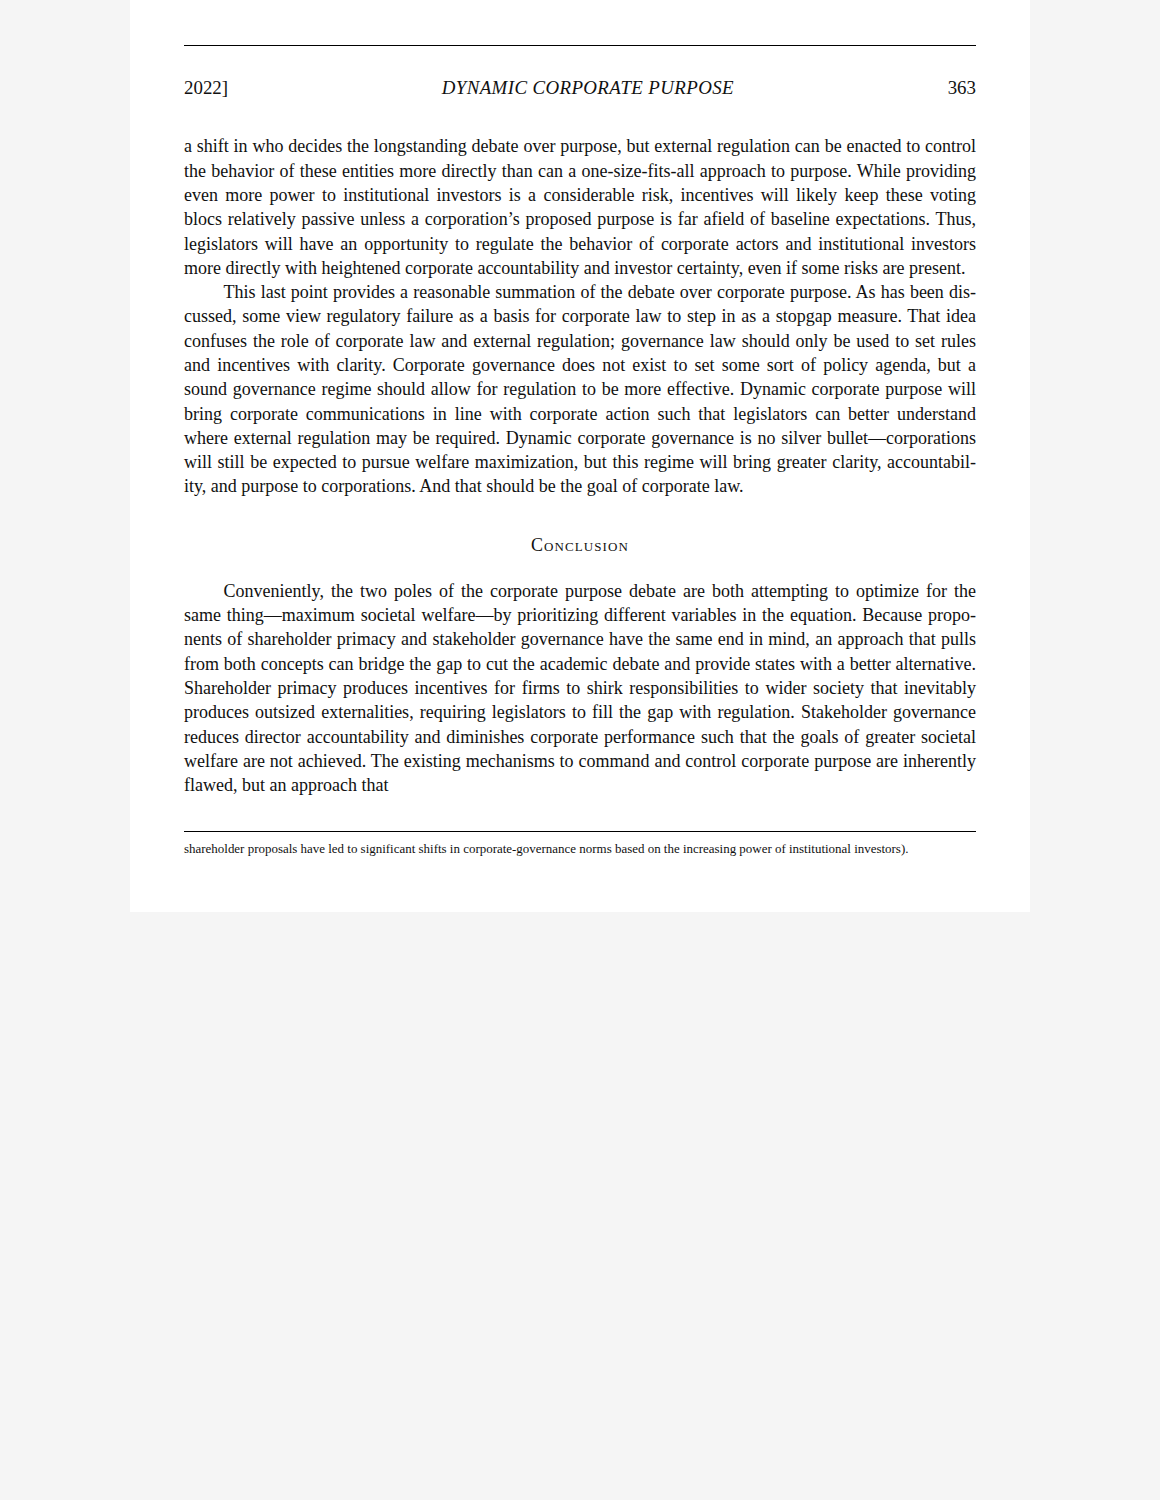2022] Dynamic Corporate Purpose 363
a shift in who decides the longstanding debate over purpose, but external regulation can be enacted to control the behavior of these entities more directly than can a one-size-fits-all approach to purpose. While providing even more power to institutional investors is a considerable risk, incentives will likely keep these voting blocs relatively passive unless a corporation’s proposed purpose is far afield of baseline expectations. Thus, legislators will have an opportunity to regulate the behavior of corporate actors and institutional investors more directly with heightened corporate accountability and investor certainty, even if some risks are present.
This last point provides a reasonable summation of the debate over corporate purpose. As has been discussed, some view regulatory failure as a basis for corporate law to step in as a stopgap measure. That idea confuses the role of corporate law and external regulation; governance law should only be used to set rules and incentives with clarity. Corporate governance does not exist to set some sort of policy agenda, but a sound governance regime should allow for regulation to be more effective. Dynamic corporate purpose will bring corporate communications in line with corporate action such that legislators can better understand where external regulation may be required. Dynamic corporate governance is no silver bullet—corporations will still be expected to pursue welfare maximization, but this regime will bring greater clarity, accountability, and purpose to corporations. And that should be the goal of corporate law.
Conclusion
Conveniently, the two poles of the corporate purpose debate are both attempting to optimize for the same thing—maximum societal welfare—by prioritizing different variables in the equation. Because proponents of shareholder primacy and stakeholder governance have the same end in mind, an approach that pulls from both concepts can bridge the gap to cut the academic debate and provide states with a better alternative. Shareholder primacy produces incentives for firms to shirk responsibilities to wider society that inevitably produces outsized externalities, requiring legislators to fill the gap with regulation. Stakeholder governance reduces director accountability and diminishes corporate performance such that the goals of greater societal welfare are not achieved. The existing mechanisms to command and control corporate purpose are inherently flawed, but an approach that
shareholder proposals have led to significant shifts in corporate-governance norms based on the increasing power of institutional investors).